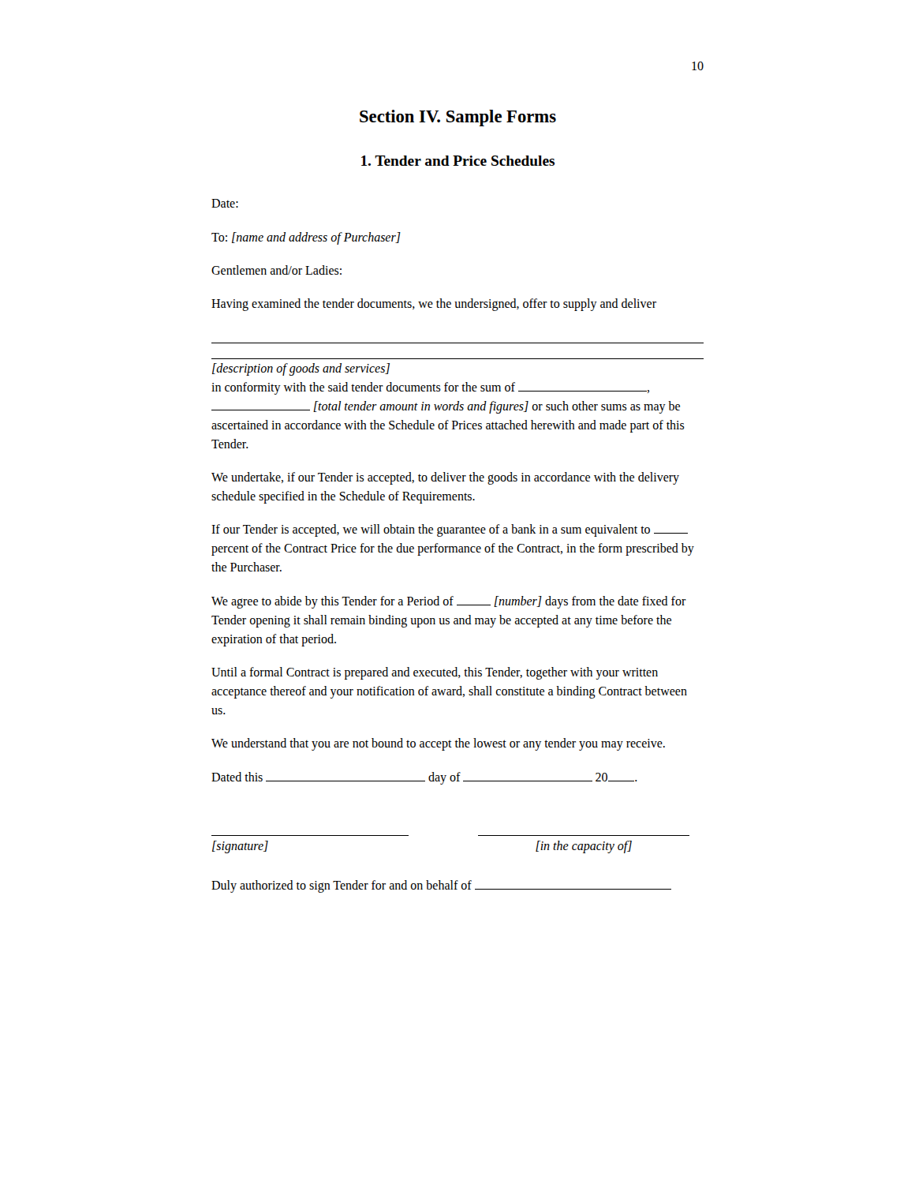10
Section IV. Sample Forms
1. Tender and Price Schedules
Date:
To: [name and address of Purchaser]
Gentlemen and/or Ladies:
Having examined the tender documents, we the undersigned, offer to supply and deliver
[description of goods and services]
in conformity with the said tender documents for the sum of , [total tender amount in words and figures] or such other sums as may be ascertained in accordance with the Schedule of Prices attached herewith and made part of this Tender.
We undertake, if our Tender is accepted, to deliver the goods in accordance with the delivery schedule specified in the Schedule of Requirements.
If our Tender is accepted, we will obtain the guarantee of a bank in a sum equivalent to percent of the Contract Price for the due performance of the Contract, in the form prescribed by the Purchaser.
We agree to abide by this Tender for a Period of [number] days from the date fixed for Tender opening it shall remain binding upon us and may be accepted at any time before the expiration of that period.
Until a formal Contract is prepared and executed, this Tender, together with your written acceptance thereof and your notification of award, shall constitute a binding Contract between us.
We understand that you are not bound to accept the lowest or any tender you may receive.
Dated this day of 20 .
[signature]
[in the capacity of]
Duly authorized to sign Tender for and on behalf of